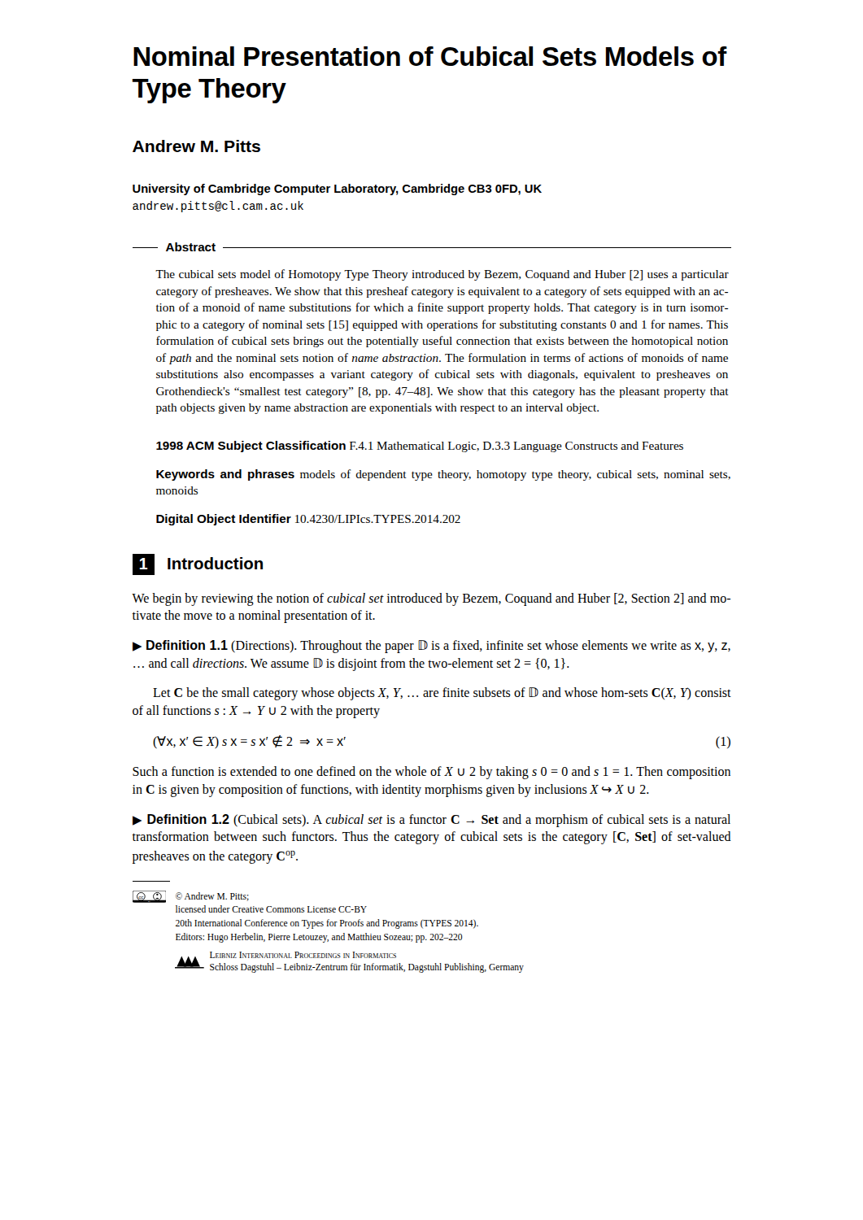Nominal Presentation of Cubical Sets Models of Type Theory
Andrew M. Pitts
University of Cambridge Computer Laboratory, Cambridge CB3 0FD, UK
andrew.pitts@cl.cam.ac.uk
Abstract
The cubical sets model of Homotopy Type Theory introduced by Bezem, Coquand and Huber [2] uses a particular category of presheaves. We show that this presheaf category is equivalent to a category of sets equipped with an action of a monoid of name substitutions for which a finite support property holds. That category is in turn isomorphic to a category of nominal sets [15] equipped with operations for substituting constants 0 and 1 for names. This formulation of cubical sets brings out the potentially useful connection that exists between the homotopical notion of path and the nominal sets notion of name abstraction. The formulation in terms of actions of monoids of name substitutions also encompasses a variant category of cubical sets with diagonals, equivalent to presheaves on Grothendieck's “smallest test category” [8, pp. 47–48]. We show that this category has the pleasant property that path objects given by name abstraction are exponentials with respect to an interval object.
1998 ACM Subject Classification F.4.1 Mathematical Logic, D.3.3 Language Constructs and Features
Keywords and phrases models of dependent type theory, homotopy type theory, cubical sets, nominal sets, monoids
Digital Object Identifier 10.4230/LIPIcs.TYPES.2014.202
1 Introduction
We begin by reviewing the notion of cubical set introduced by Bezem, Coquand and Huber [2, Section 2] and motivate the move to a nominal presentation of it.
▶ Definition 1.1 (Directions). Throughout the paper 𝔻 is a fixed, infinite set whose elements we write as x, y, z, … and call directions. We assume 𝔻 is disjoint from the two-element set 2 = {0, 1}.
Let C be the small category whose objects X, Y, … are finite subsets of 𝔻 and whose hom-sets C(X, Y) consist of all functions s : X → Y ∪ 2 with the property
(∀x, x′ ∈ X) s x = s x′ ∉ 2 ⇒ x = x′ (1)
Such a function is extended to one defined on the whole of X ∪ 2 by taking s 0 = 0 and s 1 = 1. Then composition in C is given by composition of functions, with identity morphisms given by inclusions X ↪ X ∪ 2.
▶ Definition 1.2 (Cubical sets). A cubical set is a functor C → Set and a morphism of cubical sets is a natural transformation between such functors. Thus the category of cubical sets is the category [C, Set] of set-valued presheaves on the category Cop.
cc BY
© Andrew M. Pitts;
licensed under Creative Commons License CC-BY
20th International Conference on Types for Proofs and Programs (TYPES 2014).
Editors: Hugo Herbelin, Pierre Letouzey, and Matthieu Sozeau; pp. 202–220
Leibniz International Proceedings in Informatics
Schloss Dagstuhl – Leibniz-Zentrum für Informatik, Dagstuhl Publishing, Germany